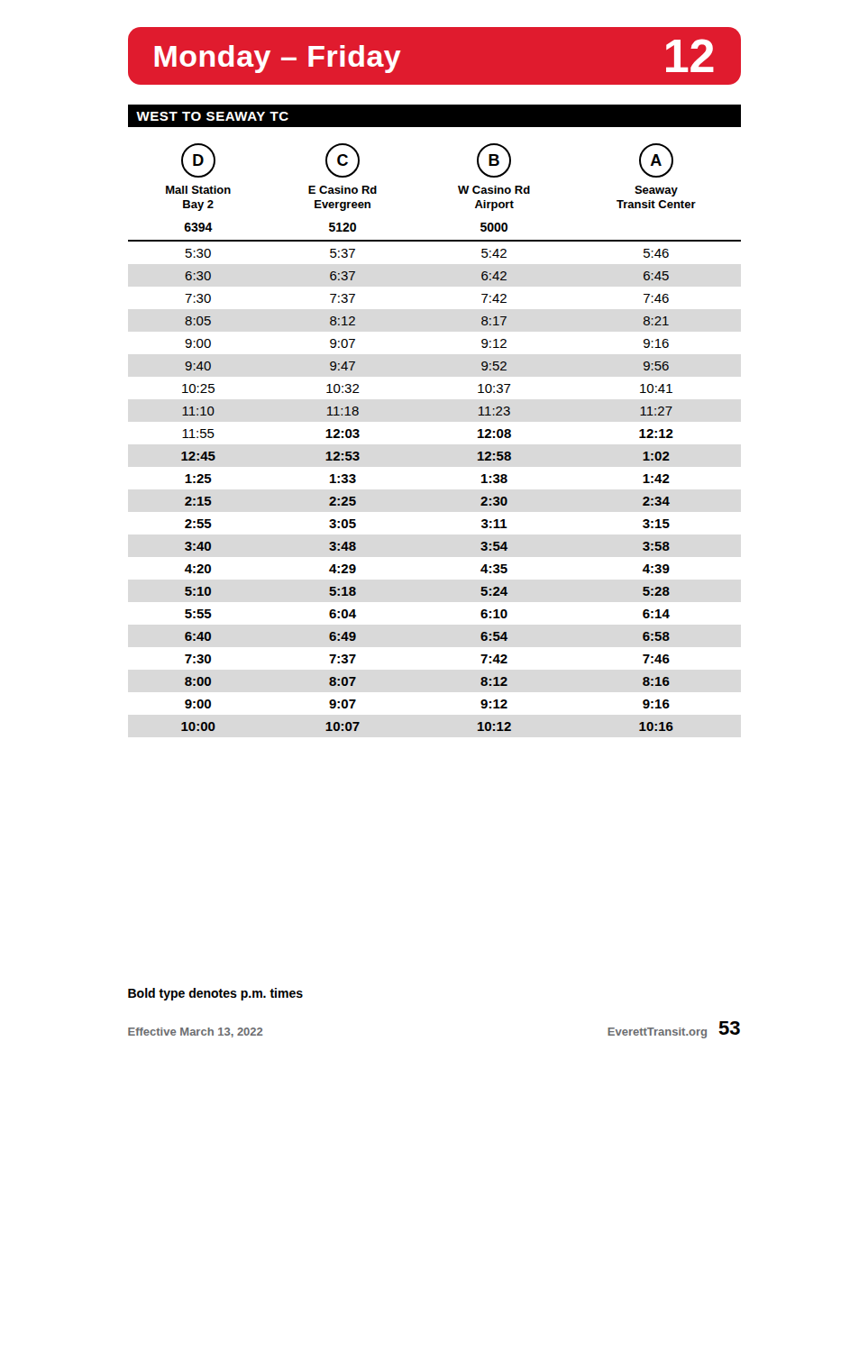Monday – Friday 12
WEST TO SEAWAY TC
| D Mall Station Bay 2 | C E Casino Rd Evergreen | B W Casino Rd Airport | A Seaway Transit Center |
| --- | --- | --- | --- |
| 6394 | 5120 | 5000 | |
| 5:30 | 5:37 | 5:42 | 5:46 |
| 6:30 | 6:37 | 6:42 | 6:45 |
| 7:30 | 7:37 | 7:42 | 7:46 |
| 8:05 | 8:12 | 8:17 | 8:21 |
| 9:00 | 9:07 | 9:12 | 9:16 |
| 9:40 | 9:47 | 9:52 | 9:56 |
| 10:25 | 10:32 | 10:37 | 10:41 |
| 11:10 | 11:18 | 11:23 | 11:27 |
| 11:55 | 12:03 | 12:08 | 12:12 |
| 12:45 | 12:53 | 12:58 | 1:02 |
| 1:25 | 1:33 | 1:38 | 1:42 |
| 2:15 | 2:25 | 2:30 | 2:34 |
| 2:55 | 3:05 | 3:11 | 3:15 |
| 3:40 | 3:48 | 3:54 | 3:58 |
| 4:20 | 4:29 | 4:35 | 4:39 |
| 5:10 | 5:18 | 5:24 | 5:28 |
| 5:55 | 6:04 | 6:10 | 6:14 |
| 6:40 | 6:49 | 6:54 | 6:58 |
| 7:30 | 7:37 | 7:42 | 7:46 |
| 8:00 | 8:07 | 8:12 | 8:16 |
| 9:00 | 9:07 | 9:12 | 9:16 |
| 10:00 | 10:07 | 10:12 | 10:16 |
Bold type denotes p.m. times
Effective March 13, 2022 EverettTransit.org 53